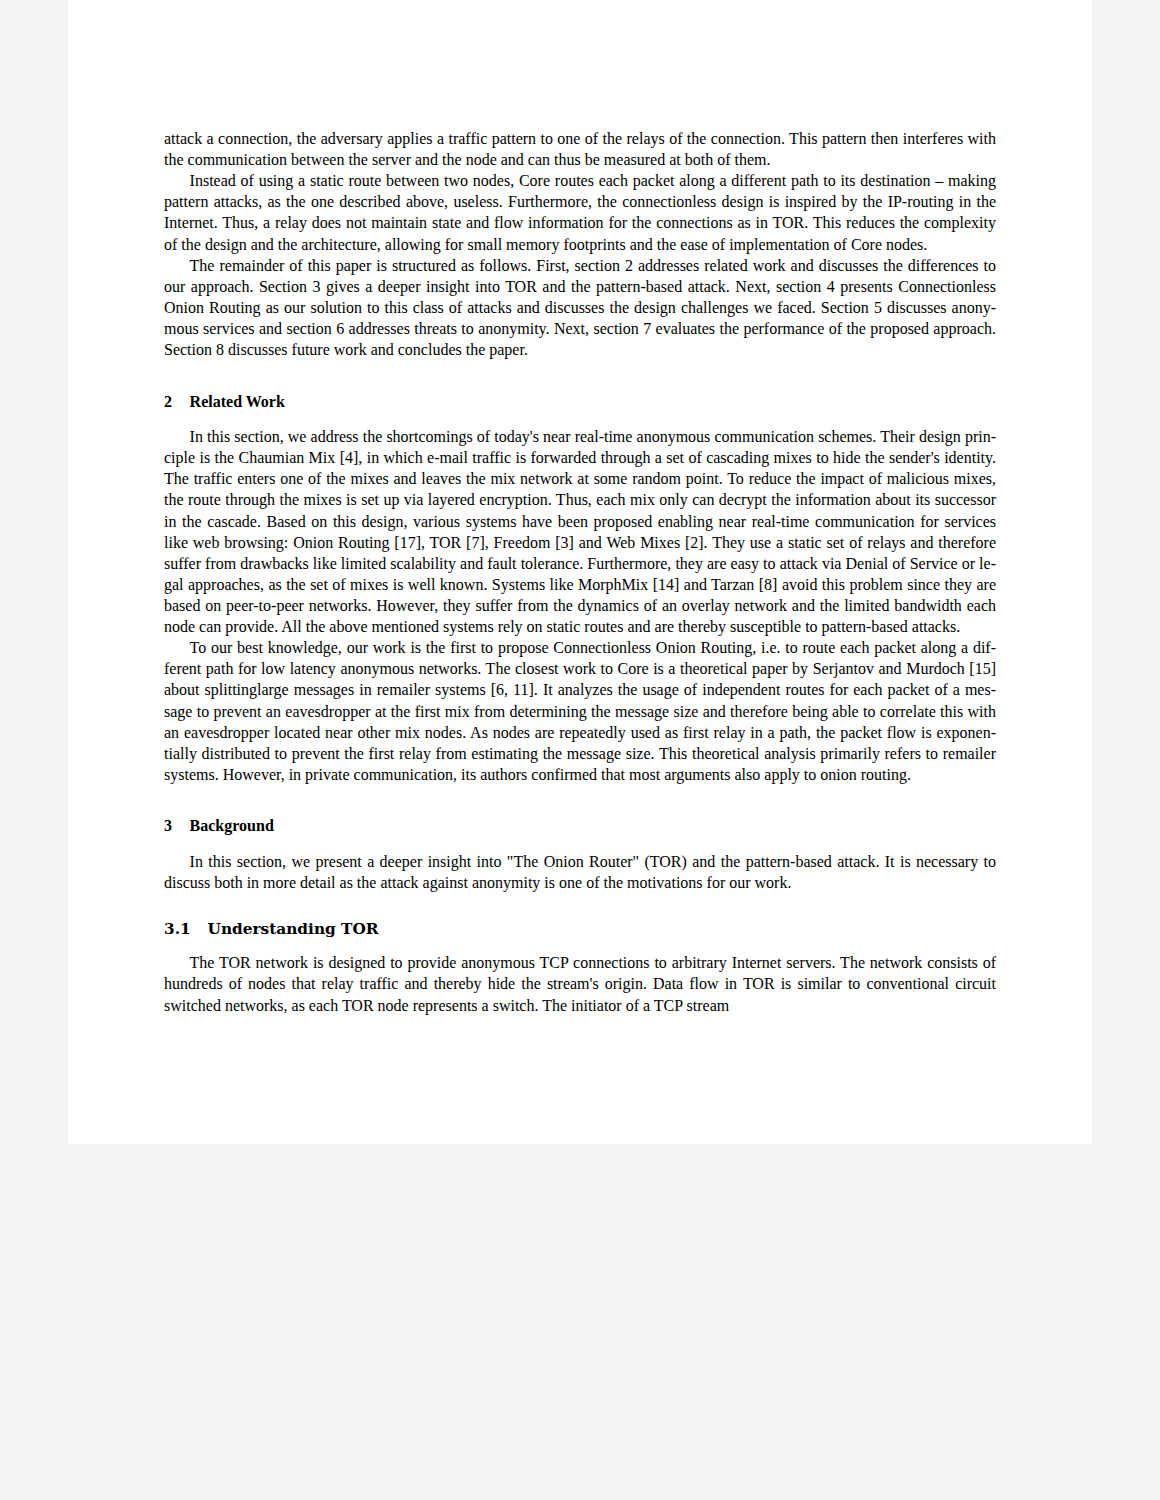attack a connection, the adversary applies a traffic pattern to one of the relays of the connection. This pattern then interferes with the communication between the server and the node and can thus be measured at both of them.
Instead of using a static route between two nodes, Core routes each packet along a different path to its destination – making pattern attacks, as the one described above, useless. Furthermore, the connectionless design is inspired by the IP-routing in the Internet. Thus, a relay does not maintain state and flow information for the connections as in TOR. This reduces the complexity of the design and the architecture, allowing for small memory footprints and the ease of implementation of Core nodes.
The remainder of this paper is structured as follows. First, section 2 addresses related work and discusses the differences to our approach. Section 3 gives a deeper insight into TOR and the pattern-based attack. Next, section 4 presents Connectionless Onion Routing as our solution to this class of attacks and discusses the design challenges we faced. Section 5 discusses anonymous services and section 6 addresses threats to anonymity. Next, section 7 evaluates the performance of the proposed approach. Section 8 discusses future work and concludes the paper.
2 Related Work
In this section, we address the shortcomings of today's near real-time anonymous communication schemes. Their design principle is the Chaumian Mix [4], in which e-mail traffic is forwarded through a set of cascading mixes to hide the sender's identity. The traffic enters one of the mixes and leaves the mix network at some random point. To reduce the impact of malicious mixes, the route through the mixes is set up via layered encryption. Thus, each mix only can decrypt the information about its successor in the cascade. Based on this design, various systems have been proposed enabling near real-time communication for services like web browsing: Onion Routing [17], TOR [7], Freedom [3] and Web Mixes [2]. They use a static set of relays and therefore suffer from drawbacks like limited scalability and fault tolerance. Furthermore, they are easy to attack via Denial of Service or legal approaches, as the set of mixes is well known. Systems like MorphMix [14] and Tarzan [8] avoid this problem since they are based on peer-to-peer networks. However, they suffer from the dynamics of an overlay network and the limited bandwidth each node can provide. All the above mentioned systems rely on static routes and are thereby susceptible to pattern-based attacks.
To our best knowledge, our work is the first to propose Connectionless Onion Routing, i.e. to route each packet along a different path for low latency anonymous networks. The closest work to Core is a theoretical paper by Serjantov and Murdoch [15] about splittinglarge messages in remailer systems [6, 11]. It analyzes the usage of independent routes for each packet of a message to prevent an eavesdropper at the first mix from determining the message size and therefore being able to correlate this with an eavesdropper located near other mix nodes. As nodes are repeatedly used as first relay in a path, the packet flow is exponentially distributed to prevent the first relay from estimating the message size. This theoretical analysis primarily refers to remailer systems. However, in private communication, its authors confirmed that most arguments also apply to onion routing.
3 Background
In this section, we present a deeper insight into "The Onion Router" (TOR) and the pattern-based attack. It is necessary to discuss both in more detail as the attack against anonymity is one of the motivations for our work.
3.1 Understanding TOR
The TOR network is designed to provide anonymous TCP connections to arbitrary Internet servers. The network consists of hundreds of nodes that relay traffic and thereby hide the stream's origin. Data flow in TOR is similar to conventional circuit switched networks, as each TOR node represents a switch. The initiator of a TCP stream